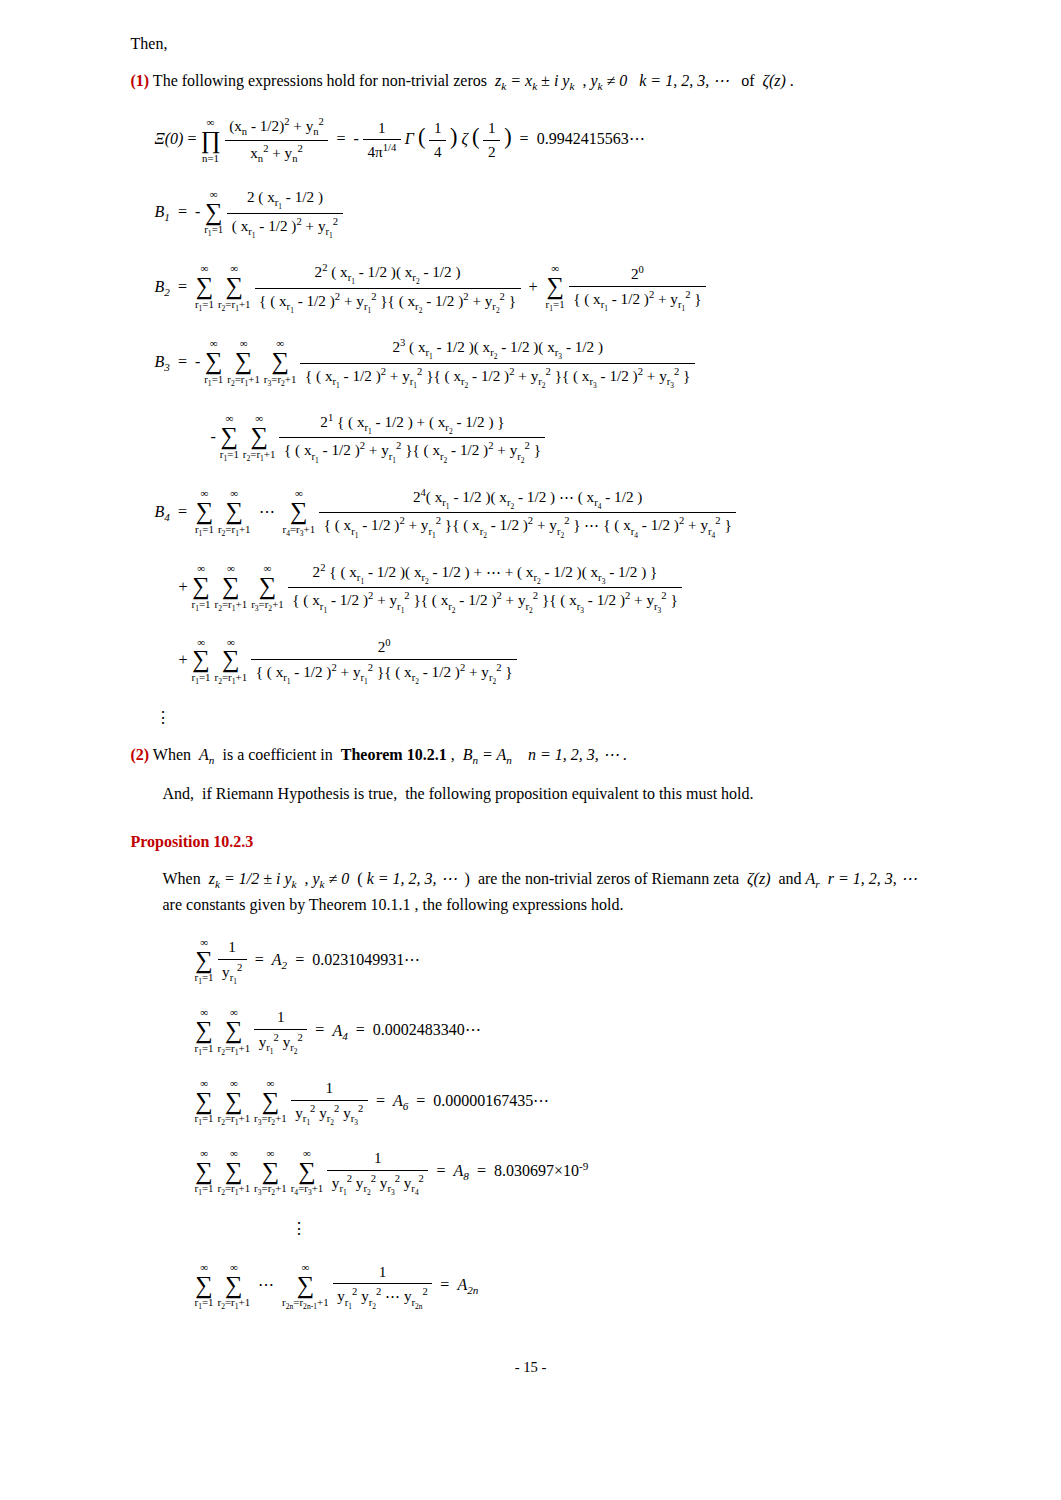Then,
(1) The following expressions hold for non-trivial zeros zk = xk ± i yk , yk ≠ 0 k = 1, 2, 3, ⋯ of ζ(z) .
Ξ(0) = ∞∏n=1 (xn - 1/2)2 + yn2 xn2 + yn2 = - 14π1/4 Γ ( 14 ) ζ ( 12 ) = 0.9942415563⋯
B1 = - ∞∑r1=1 2 ( xr1 - 1/2 )( xr1 - 1/2 )2 + yr12
B2 = ∞∑r1=1 ∞∑r2=r1+1 22 ( xr1 - 1/2 )( xr2 - 1/2 ){ ( xr1 - 1/2 )2 + yr12 }{ ( xr2 - 1/2 )2 + yr22 } + ∞∑r1=1 20{ ( xr1 - 1/2 )2 + yr12 }
B3 = - ∞∑r1=1 ∞∑r2=r1+1 ∞∑r3=r2+1 23 ( xr1 - 1/2 )( xr2 - 1/2 )( xr3 - 1/2 ){ ( xr1 - 1/2 )2 + yr12 }{ ( xr2 - 1/2 )2 + yr22 }{ ( xr3 - 1/2 )2 + yr32 }
- ∞∑r1=1 ∞∑r2=r1+1 21 { ( xr1 - 1/2 ) + ( xr2 - 1/2 ) }{ ( xr1 - 1/2 )2 + yr12 }{ ( xr2 - 1/2 )2 + yr22 }
B4 = ∞∑r1=1 ∞∑r2=r1+1 ⋯ ∞∑r4=r3+1 24( xr1 - 1/2 )( xr2 - 1/2 ) ⋯ ( xr4 - 1/2 ){ ( xr1 - 1/2 )2 + yr12 }{ ( xr2 - 1/2 )2 + yr22 } ⋯ { ( xr4 - 1/2 )2 + yr42 }
+ ∞∑r1=1 ∞∑r2=r1+1 ∞∑r3=r2+1 22 { ( xr1 - 1/2 )( xr2 - 1/2 ) + ⋯ + ( xr2 - 1/2 )( xr3 - 1/2 ) }{ ( xr1 - 1/2 )2 + yr12 }{ ( xr2 - 1/2 )2 + yr22 }{ ( xr3 - 1/2 )2 + yr32 }
+ ∞∑r1=1 ∞∑r2=r1+1 20{ ( xr1 - 1/2 )2 + yr12 }{ ( xr2 - 1/2 )2 + yr22 }
⋮
(2) When An is a coefficient in Theorem 10.2.1 , Bn = An n = 1, 2, 3, ⋯ .
And, if Riemann Hypothesis is true, the following proposition equivalent to this must hold.
Proposition 10.2.3
When zk = 1/2 ± i yk , yk ≠ 0 ( k = 1, 2, 3, ⋯ ) are the non-trivial zeros of Riemann zeta ζ(z) and Ar r = 1, 2, 3, ⋯ are constants given by Theorem 10.1.1 , the following expressions hold.
∞∑r1=1 1 yr12 = A2 = 0.0231049931⋯
∞∑r1=1 ∞∑r2=r1+1 1 yr12 yr22 = A4 = 0.0002483340⋯
∞∑r1=1 ∞∑r2=r1+1 ∞∑r3=r2+1 1 yr12 yr22 yr32 = A6 = 0.00000167435⋯
∞∑r1=1 ∞∑r2=r1+1 ∞∑r3=r2+1 ∞∑r4=r3+1 1 yr12 yr22 yr32 yr42 = A8 = 8.030697×10-9
⋮
∞∑r1=1 ∞∑r2=r1+1 ⋯ ∞∑r2n=r2n-1+1 1 yr12 yr22 ⋯ yr2n2 = A2n
- 15 -